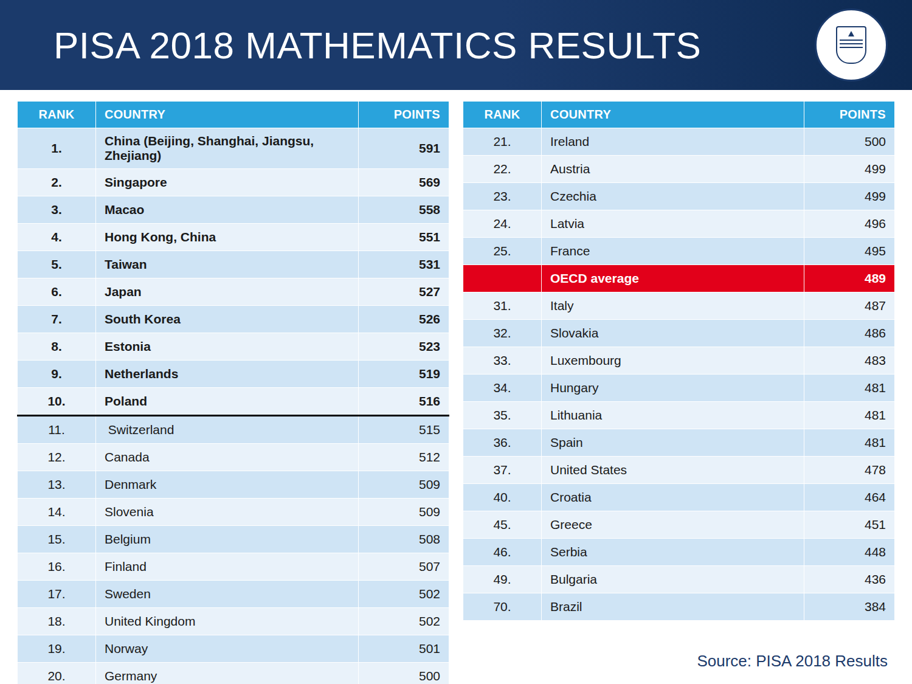PISA 2018 MATHEMATICS RESULTS
| RANK | COUNTRY | POINTS |
| --- | --- | --- |
| 1. | China (Beijing, Shanghai, Jiangsu, Zhejiang) | 591 |
| 2. | Singapore | 569 |
| 3. | Macao | 558 |
| 4. | Hong Kong, China | 551 |
| 5. | Taiwan | 531 |
| 6. | Japan | 527 |
| 7. | South Korea | 526 |
| 8. | Estonia | 523 |
| 9. | Netherlands | 519 |
| 10. | Poland | 516 |
| 11. | Switzerland | 515 |
| 12. | Canada | 512 |
| 13. | Denmark | 509 |
| 14. | Slovenia | 509 |
| 15. | Belgium | 508 |
| 16. | Finland | 507 |
| 17. | Sweden | 502 |
| 18. | United Kingdom | 502 |
| 19. | Norway | 501 |
| 20. | Germany | 500 |
| RANK | COUNTRY | POINTS |
| --- | --- | --- |
| 21. | Ireland | 500 |
| 22. | Austria | 499 |
| 23. | Czechia | 499 |
| 24. | Latvia | 496 |
| 25. | France | 495 |
| | OECD average | 489 |
| 31. | Italy | 487 |
| 32. | Slovakia | 486 |
| 33. | Luxembourg | 483 |
| 34. | Hungary | 481 |
| 35. | Lithuania | 481 |
| 36. | Spain | 481 |
| 37. | United States | 478 |
| 40. | Croatia | 464 |
| 45. | Greece | 451 |
| 46. | Serbia | 448 |
| 49. | Bulgaria | 436 |
| 70. | Brazil | 384 |
Source: PISA 2018 Results